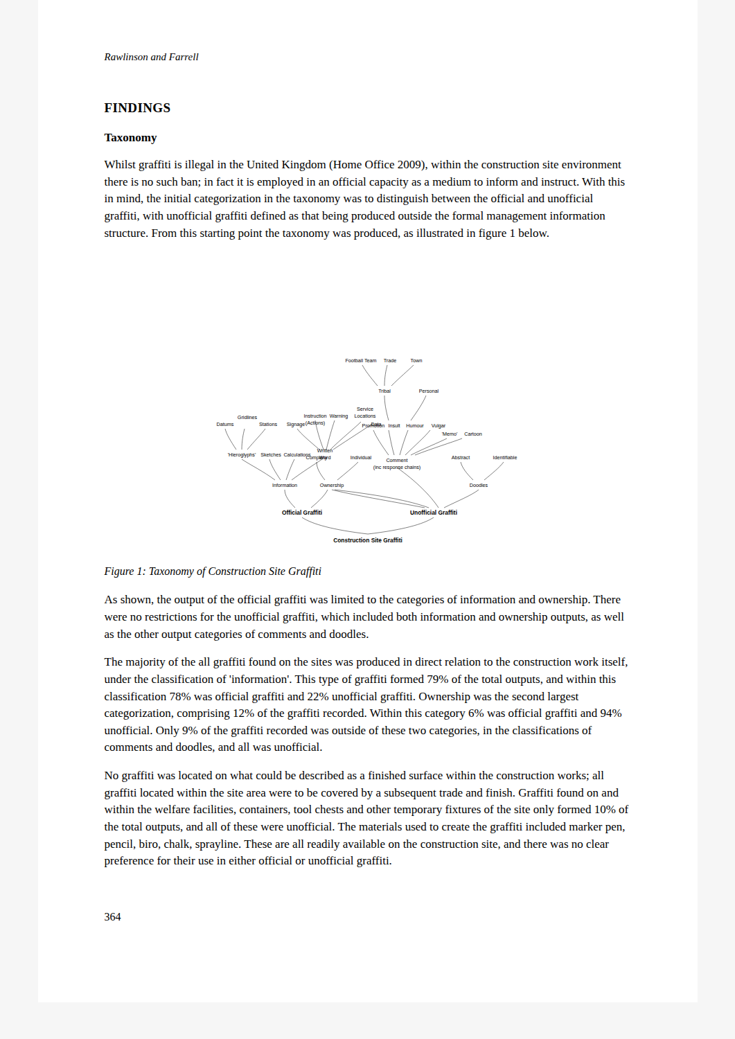Rawlinson and Farrell
FINDINGS
Taxonomy
Whilst graffiti is illegal in the United Kingdom (Home Office 2009), within the construction site environment there is no such ban; in fact it is employed in an official capacity as a medium to inform and instruct. With this in mind, the initial categorization in the taxonomy was to distinguish between the official and unofficial graffiti, with unofficial graffiti defined as that being produced outside the formal management information structure. From this starting point the taxonomy was produced, as illustrated in figure 1 below.
Construction Site Graffiti Official Graffiti Unofficial Graffiti Information Ownership Doodles Company Individual Abstract Identifiable 'Hieroglyphs' Sketches Calculations Written Word Datums Gridlines Stations Signage Instruction (Actions) Warning Service Locations Data Comment (inc response chains) Promotion Insult Humour Vulgar 'Memo' Cartoon Tribal Personal Football Team Trade Town
Figure 1: Taxonomy of Construction Site Graffiti
As shown, the output of the official graffiti was limited to the categories of information and ownership. There were no restrictions for the unofficial graffiti, which included both information and ownership outputs, as well as the other output categories of comments and doodles.
The majority of the all graffiti found on the sites was produced in direct relation to the construction work itself, under the classification of 'information'. This type of graffiti formed 79% of the total outputs, and within this classification 78% was official graffiti and 22% unofficial graffiti. Ownership was the second largest categorization, comprising 12% of the graffiti recorded. Within this category 6% was official graffiti and 94% unofficial. Only 9% of the graffiti recorded was outside of these two categories, in the classifications of comments and doodles, and all was unofficial.
No graffiti was located on what could be described as a finished surface within the construction works; all graffiti located within the site area were to be covered by a subsequent trade and finish. Graffiti found on and within the welfare facilities, containers, tool chests and other temporary fixtures of the site only formed 10% of the total outputs, and all of these were unofficial. The materials used to create the graffiti included marker pen, pencil, biro, chalk, sprayline. These are all readily available on the construction site, and there was no clear preference for their use in either official or unofficial graffiti.
364